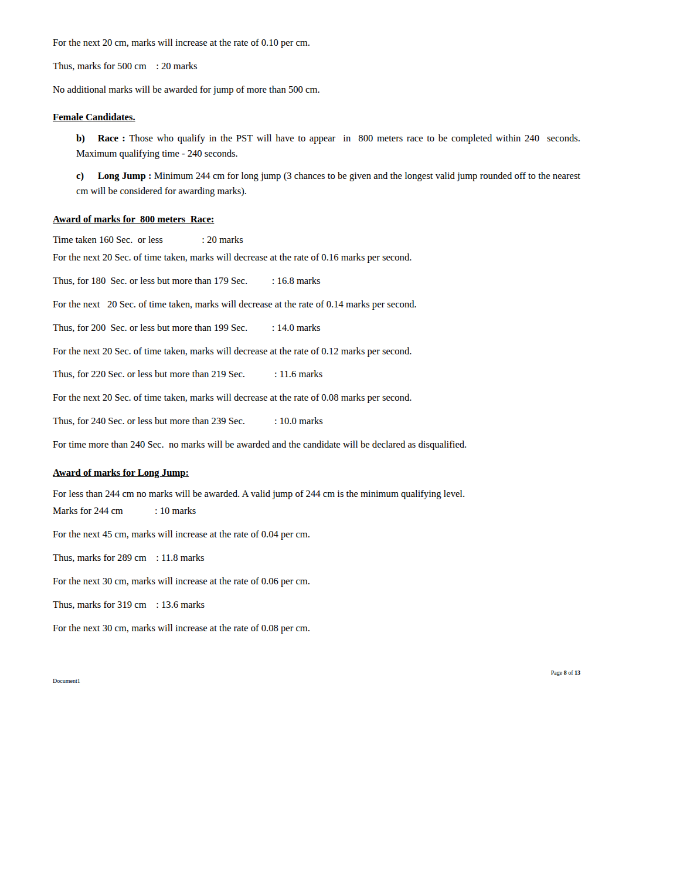For the next 20 cm, marks will increase at the rate of 0.10 per cm.
Thus, marks for 500 cm : 20 marks
No additional marks will be awarded for jump of more than 500 cm.
Female Candidates.
b) Race : Those who qualify in the PST will have to appear in 800 meters race to be completed within 240 seconds. Maximum qualifying time - 240 seconds.
c) Long Jump : Minimum 244 cm for long jump (3 chances to be given and the longest valid jump rounded off to the nearest cm will be considered for awarding marks).
Award of marks for 800 meters Race:
Time taken 160 Sec. or less : 20 marks
For the next 20 Sec. of time taken, marks will decrease at the rate of 0.16 marks per second.
Thus, for 180 Sec. or less but more than 179 Sec. : 16.8 marks
For the next 20 Sec. of time taken, marks will decrease at the rate of 0.14 marks per second.
Thus, for 200 Sec. or less but more than 199 Sec. : 14.0 marks
For the next 20 Sec. of time taken, marks will decrease at the rate of 0.12 marks per second.
Thus, for 220 Sec. or less but more than 219 Sec. : 11.6 marks
For the next 20 Sec. of time taken, marks will decrease at the rate of 0.08 marks per second.
Thus, for 240 Sec. or less but more than 239 Sec. : 10.0 marks
For time more than 240 Sec. no marks will be awarded and the candidate will be declared as disqualified.
Award of marks for Long Jump:
For less than 244 cm no marks will be awarded. A valid jump of 244 cm is the minimum qualifying level.
Marks for 244 cm : 10 marks
For the next 45 cm, marks will increase at the rate of 0.04 per cm.
Thus, marks for 289 cm : 11.8 marks
For the next 30 cm, marks will increase at the rate of 0.06 per cm.
Thus, marks for 319 cm : 13.6 marks
For the next 30 cm, marks will increase at the rate of 0.08 per cm.
Document1 Page 8 of 13